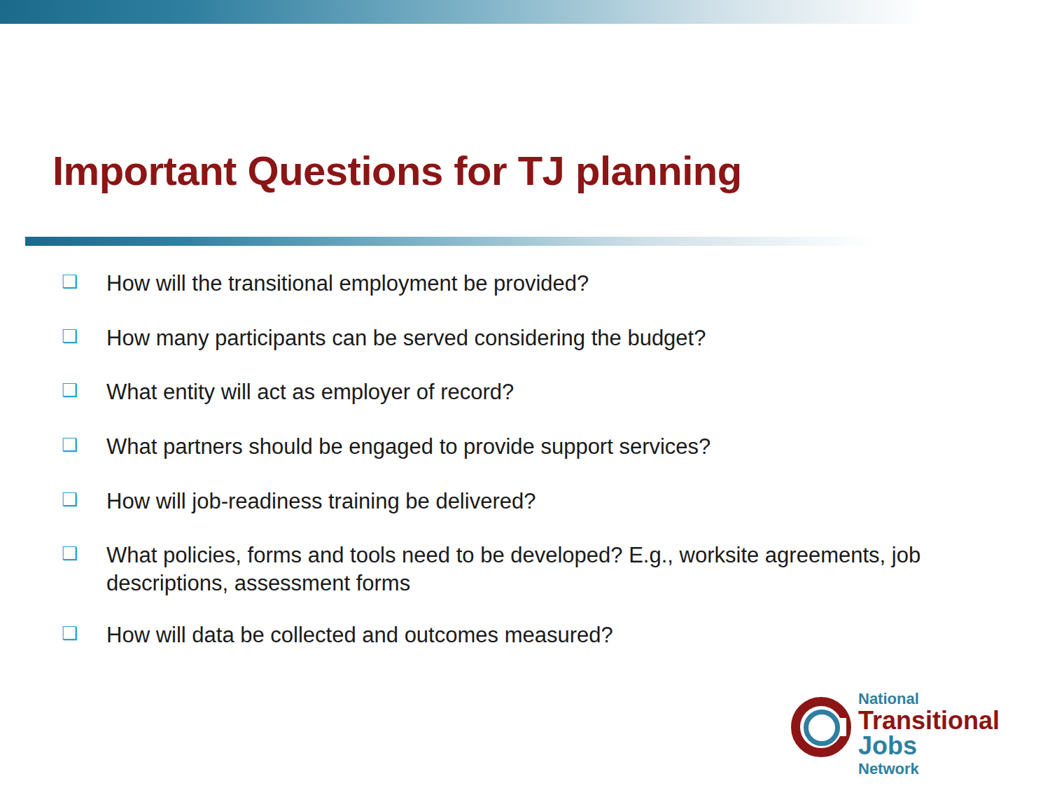Important Questions for TJ planning
How will the transitional employment be provided?
How many participants can be served considering the budget?
What entity will act as employer of record?
What partners should be engaged to provide support services?
How will job-readiness training be delivered?
What policies, forms and tools need to be developed? E.g., worksite agreements, job descriptions, assessment forms
How will data be collected and outcomes measured?
National
Transitional Jobs
Network